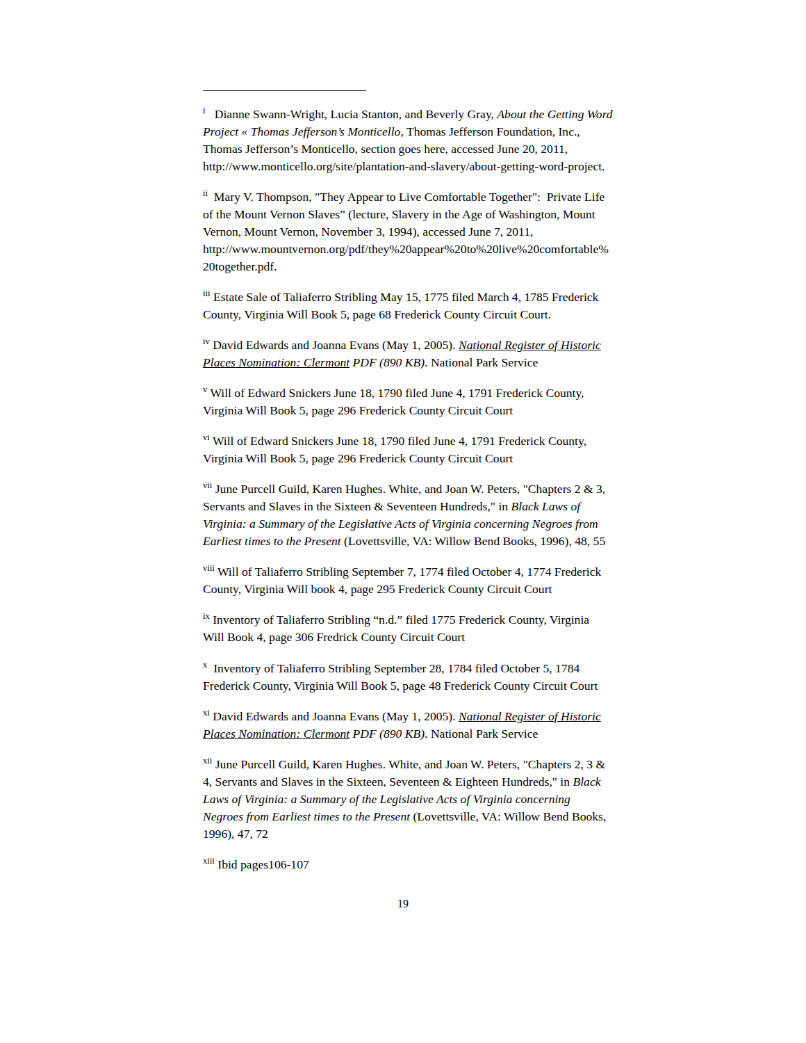i Dianne Swann-Wright, Lucia Stanton, and Beverly Gray, About the Getting Word Project « Thomas Jefferson’s Monticello, Thomas Jefferson Foundation, Inc., Thomas Jefferson’s Monticello, section goes here, accessed June 20, 2011,
http://www.monticello.org/site/plantation-and-slavery/about-getting-word-project.
ii Mary V. Thompson, "They Appear to Live Comfortable Together": Private Life of the Mount Vernon Slaves” (lecture, Slavery in the Age of Washington, Mount Vernon, Mount Vernon, November 3, 1994), accessed June 7, 2011,
http://www.mountvernon.org/pdf/they%20appear%20to%20live%20comfortable%20together.pdf.
iii Estate Sale of Taliaferro Stribling May 15, 1775 filed March 4, 1785 Frederick County, Virginia Will Book 5, page 68 Frederick County Circuit Court.
iv David Edwards and Joanna Evans (May 1, 2005). National Register of Historic Places Nomination: Clermont PDF (890 KB). National Park Service
v Will of Edward Snickers June 18, 1790 filed June 4, 1791 Frederick County, Virginia Will Book 5, page 296 Frederick County Circuit Court
vi Will of Edward Snickers June 18, 1790 filed June 4, 1791 Frederick County, Virginia Will Book 5, page 296 Frederick County Circuit Court
vii June Purcell Guild, Karen Hughes. White, and Joan W. Peters, "Chapters 2 & 3, Servants and Slaves in the Sixteen & Seventeen Hundreds," in Black Laws of Virginia: a Summary of the Legislative Acts of Virginia concerning Negroes from Earliest times to the Present (Lovettsville, VA: Willow Bend Books, 1996), 48, 55
viii Will of Taliaferro Stribling September 7, 1774 filed October 4, 1774 Frederick County, Virginia Will book 4, page 295 Frederick County Circuit Court
ix Inventory of Taliaferro Stribling “n.d.” filed 1775 Frederick County, Virginia Will Book 4, page 306 Fredrick County Circuit Court
x Inventory of Taliaferro Stribling September 28, 1784 filed October 5, 1784 Frederick County, Virginia Will Book 5, page 48 Frederick County Circuit Court
xi David Edwards and Joanna Evans (May 1, 2005). National Register of Historic Places Nomination: Clermont PDF (890 KB). National Park Service
xii June Purcell Guild, Karen Hughes. White, and Joan W. Peters, "Chapters 2, 3 & 4, Servants and Slaves in the Sixteen, Seventeen & Eighteen Hundreds," in Black Laws of Virginia: a Summary of the Legislative Acts of Virginia concerning Negroes from Earliest times to the Present (Lovettsville, VA: Willow Bend Books, 1996), 47, 72
xiii Ibid pages106-107
19